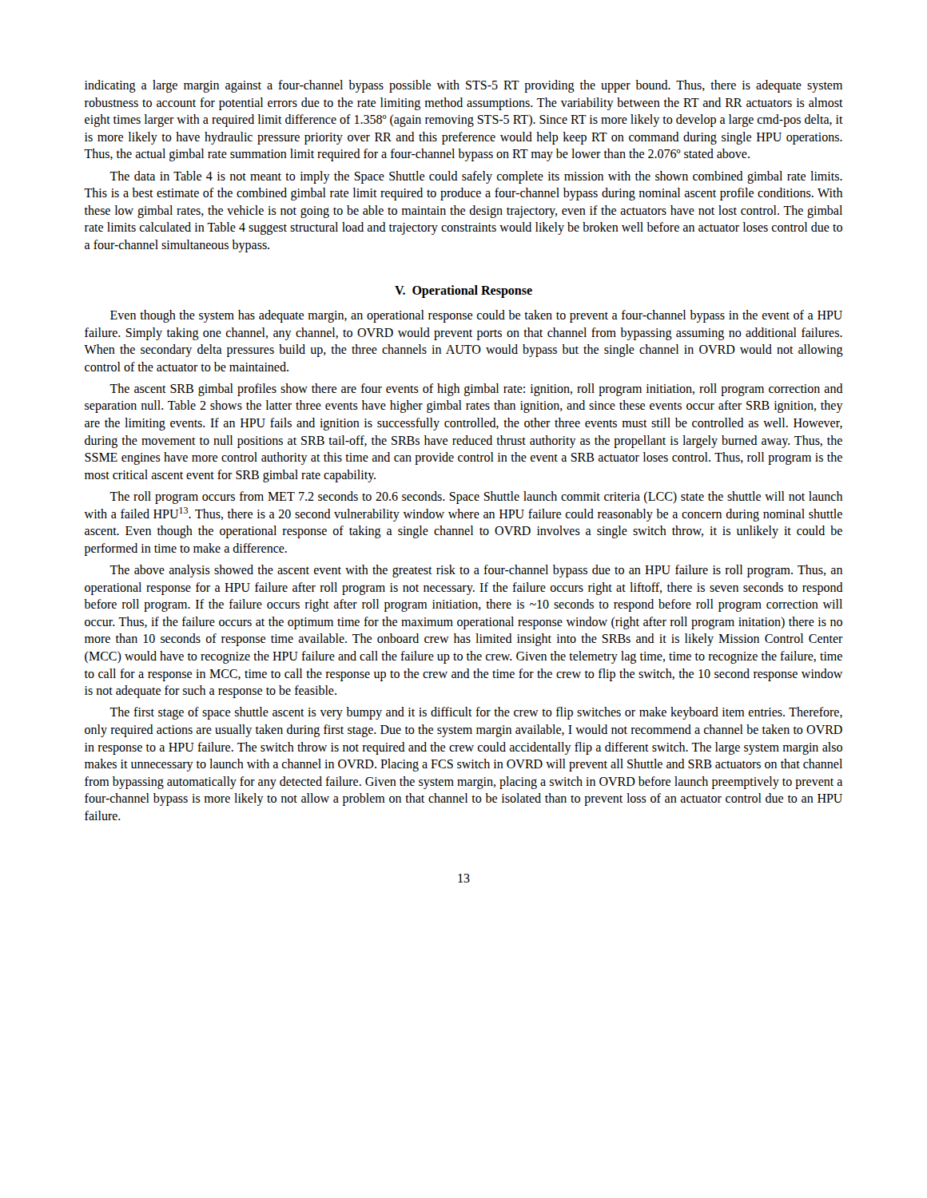indicating a large margin against a four-channel bypass possible with STS-5 RT providing the upper bound. Thus, there is adequate system robustness to account for potential errors due to the rate limiting method assumptions. The variability between the RT and RR actuators is almost eight times larger with a required limit difference of 1.358º (again removing STS-5 RT). Since RT is more likely to develop a large cmd-pos delta, it is more likely to have hydraulic pressure priority over RR and this preference would help keep RT on command during single HPU operations. Thus, the actual gimbal rate summation limit required for a four-channel bypass on RT may be lower than the 2.076º stated above.
The data in Table 4 is not meant to imply the Space Shuttle could safely complete its mission with the shown combined gimbal rate limits. This is a best estimate of the combined gimbal rate limit required to produce a four-channel bypass during nominal ascent profile conditions. With these low gimbal rates, the vehicle is not going to be able to maintain the design trajectory, even if the actuators have not lost control. The gimbal rate limits calculated in Table 4 suggest structural load and trajectory constraints would likely be broken well before an actuator loses control due to a four-channel simultaneous bypass.
V. Operational Response
Even though the system has adequate margin, an operational response could be taken to prevent a four-channel bypass in the event of a HPU failure. Simply taking one channel, any channel, to OVRD would prevent ports on that channel from bypassing assuming no additional failures. When the secondary delta pressures build up, the three channels in AUTO would bypass but the single channel in OVRD would not allowing control of the actuator to be maintained.
The ascent SRB gimbal profiles show there are four events of high gimbal rate: ignition, roll program initiation, roll program correction and separation null. Table 2 shows the latter three events have higher gimbal rates than ignition, and since these events occur after SRB ignition, they are the limiting events. If an HPU fails and ignition is successfully controlled, the other three events must still be controlled as well. However, during the movement to null positions at SRB tail-off, the SRBs have reduced thrust authority as the propellant is largely burned away. Thus, the SSME engines have more control authority at this time and can provide control in the event a SRB actuator loses control. Thus, roll program is the most critical ascent event for SRB gimbal rate capability.
The roll program occurs from MET 7.2 seconds to 20.6 seconds. Space Shuttle launch commit criteria (LCC) state the shuttle will not launch with a failed HPU13. Thus, there is a 20 second vulnerability window where an HPU failure could reasonably be a concern during nominal shuttle ascent. Even though the operational response of taking a single channel to OVRD involves a single switch throw, it is unlikely it could be performed in time to make a difference.
The above analysis showed the ascent event with the greatest risk to a four-channel bypass due to an HPU failure is roll program. Thus, an operational response for a HPU failure after roll program is not necessary. If the failure occurs right at liftoff, there is seven seconds to respond before roll program. If the failure occurs right after roll program initiation, there is ~10 seconds to respond before roll program correction will occur. Thus, if the failure occurs at the optimum time for the maximum operational response window (right after roll program initation) there is no more than 10 seconds of response time available. The onboard crew has limited insight into the SRBs and it is likely Mission Control Center (MCC) would have to recognize the HPU failure and call the failure up to the crew. Given the telemetry lag time, time to recognize the failure, time to call for a response in MCC, time to call the response up to the crew and the time for the crew to flip the switch, the 10 second response window is not adequate for such a response to be feasible.
The first stage of space shuttle ascent is very bumpy and it is difficult for the crew to flip switches or make keyboard item entries. Therefore, only required actions are usually taken during first stage. Due to the system margin available, I would not recommend a channel be taken to OVRD in response to a HPU failure. The switch throw is not required and the crew could accidentally flip a different switch. The large system margin also makes it unnecessary to launch with a channel in OVRD. Placing a FCS switch in OVRD will prevent all Shuttle and SRB actuators on that channel from bypassing automatically for any detected failure. Given the system margin, placing a switch in OVRD before launch preemptively to prevent a four-channel bypass is more likely to not allow a problem on that channel to be isolated than to prevent loss of an actuator control due to an HPU failure.
13